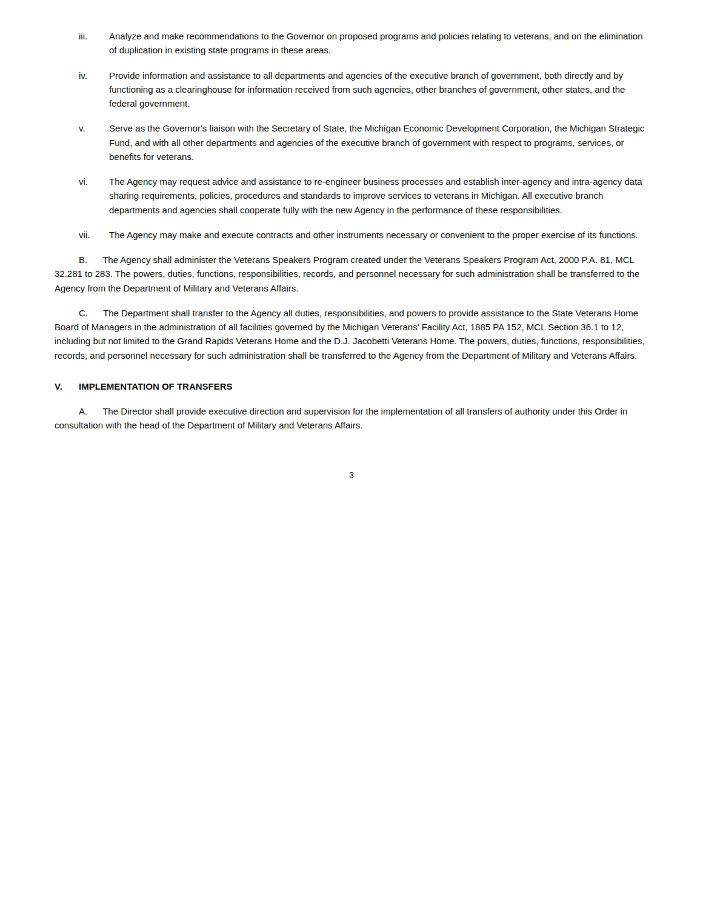iii.
Analyze and make recommendations to the Governor on proposed programs and policies relating to veterans, and on the elimination of duplication in existing state programs in these areas.
iv.
Provide information and assistance to all departments and agencies of the executive branch of government, both directly and by functioning as a clearinghouse for information received from such agencies, other branches of government, other states, and the federal government.
v.
Serve as the Governor's liaison with the Secretary of State, the Michigan Economic Development Corporation, the Michigan Strategic Fund, and with all other departments and agencies of the executive branch of government with respect to programs, services, or benefits for veterans.
vi.
The Agency may request advice and assistance to re-engineer business processes and establish inter-agency and intra-agency data sharing requirements, policies, procedures and standards to improve services to veterans in Michigan. All executive branch departments and agencies shall cooperate fully with the new Agency in the performance of these responsibilities.
vii.
The Agency may make and execute contracts and other instruments necessary or convenient to the proper exercise of its functions.
B. The Agency shall administer the Veterans Speakers Program created under the Veterans Speakers Program Act, 2000 P.A. 81, MCL 32.281 to 283. The powers, duties, functions, responsibilities, records, and personnel necessary for such administration shall be transferred to the Agency from the Department of Military and Veterans Affairs.
C. The Department shall transfer to the Agency all duties, responsibilities, and powers to provide assistance to the State Veterans Home Board of Managers in the administration of all facilities governed by the Michigan Veterans' Facility Act, 1885 PA 152, MCL Section 36.1 to 12, including but not limited to the Grand Rapids Veterans Home and the D.J. Jacobetti Veterans Home. The powers, duties, functions, responsibilities, records, and personnel necessary for such administration shall be transferred to the Agency from the Department of Military and Veterans Affairs.
V. IMPLEMENTATION OF TRANSFERS
A. The Director shall provide executive direction and supervision for the implementation of all transfers of authority under this Order in consultation with the head of the Department of Military and Veterans Affairs.
3